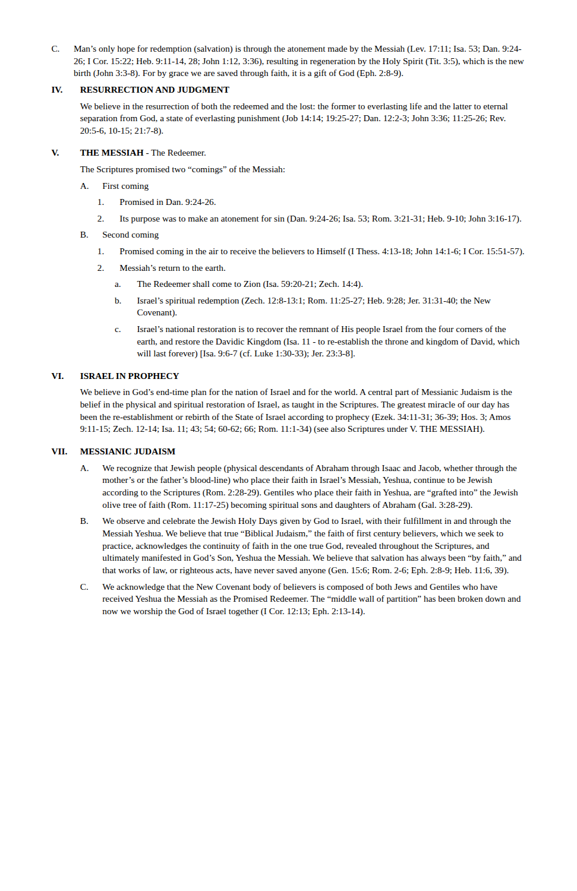C.
Man’s only hope for redemption (salvation) is through the atonement made by the Messiah (Lev. 17:11; Isa. 53; Dan. 9:24-26; I Cor. 15:22; Heb. 9:11-14, 28; John 1:12, 3:36), resulting in regeneration by the Holy Spirit (Tit. 3:5), which is the new birth (John 3:3-8). For by grace we are saved through faith, it is a gift of God (Eph. 2:8-9).
IV.
Resurrection and Judgment
We believe in the resurrection of both the redeemed and the lost: the former to everlasting life and the latter to eternal separation from God, a state of everlasting punishment (Job 14:14; 19:25-27; Dan. 12:2-3; John 3:36; 11:25-26; Rev. 20:5-6, 10-15; 21:7-8).
V.
The Messiah - The Redeemer.
The Scriptures promised two “comings” of the Messiah:
A.
First coming
1.
Promised in Dan. 9:24-26.
2.
Its purpose was to make an atonement for sin (Dan. 9:24-26; Isa. 53; Rom. 3:21-31; Heb. 9-10; John 3:16-17).
B.
Second coming
1.
Promised coming in the air to receive the believers to Himself (I Thess. 4:13-18; John 14:1-6; I Cor. 15:51-57).
2.
Messiah’s return to the earth.
a.
The Redeemer shall come to Zion (Isa. 59:20-21; Zech. 14:4).
b.
Israel’s spiritual redemption (Zech. 12:8-13:1; Rom. 11:25-27; Heb. 9:28; Jer. 31:31-40; the New Covenant).
c.
Israel’s national restoration is to recover the remnant of His people Israel from the four corners of the earth, and restore the Davidic Kingdom (Isa. 11 - to re-establish the throne and kingdom of David, which will last forever) [Isa. 9:6-7 (cf. Luke 1:30-33); Jer. 23:3-8].
VI.
Israel in Prophecy
We believe in God’s end-time plan for the nation of Israel and for the world. A central part of Messianic Judaism is the belief in the physical and spiritual restoration of Israel, as taught in the Scriptures. The greatest miracle of our day has been the re-establishment or rebirth of the State of Israel according to prophecy (Ezek. 34:11-31; 36-39; Hos. 3; Amos 9:11-15; Zech. 12-14; Isa. 11; 43; 54; 60-62; 66; Rom. 11:1-34) (see also Scriptures under V. THE MESSIAH).
VII.
Messianic Judaism
A.
We recognize that Jewish people (physical descendants of Abraham through Isaac and Jacob, whether through the mother’s or the father’s blood-line) who place their faith in Israel’s Messiah, Yeshua, continue to be Jewish according to the Scriptures (Rom. 2:28-29). Gentiles who place their faith in Yeshua, are “grafted into” the Jewish olive tree of faith (Rom. 11:17-25) becoming spiritual sons and daughters of Abraham (Gal. 3:28-29).
B.
We observe and celebrate the Jewish Holy Days given by God to Israel, with their fulfillment in and through the Messiah Yeshua. We believe that true “Biblical Judaism,” the faith of first century believers, which we seek to practice, acknowledges the continuity of faith in the one true God, revealed throughout the Scriptures, and ultimately manifested in God’s Son, Yeshua the Messiah. We believe that salvation has always been “by faith,” and that works of law, or righteous acts, have never saved anyone (Gen. 15:6; Rom. 2-6; Eph. 2:8-9; Heb. 11:6, 39).
C.
We acknowledge that the New Covenant body of believers is composed of both Jews and Gentiles who have received Yeshua the Messiah as the Promised Redeemer. The “middle wall of partition” has been broken down and now we worship the God of Israel together (I Cor. 12:13; Eph. 2:13-14).